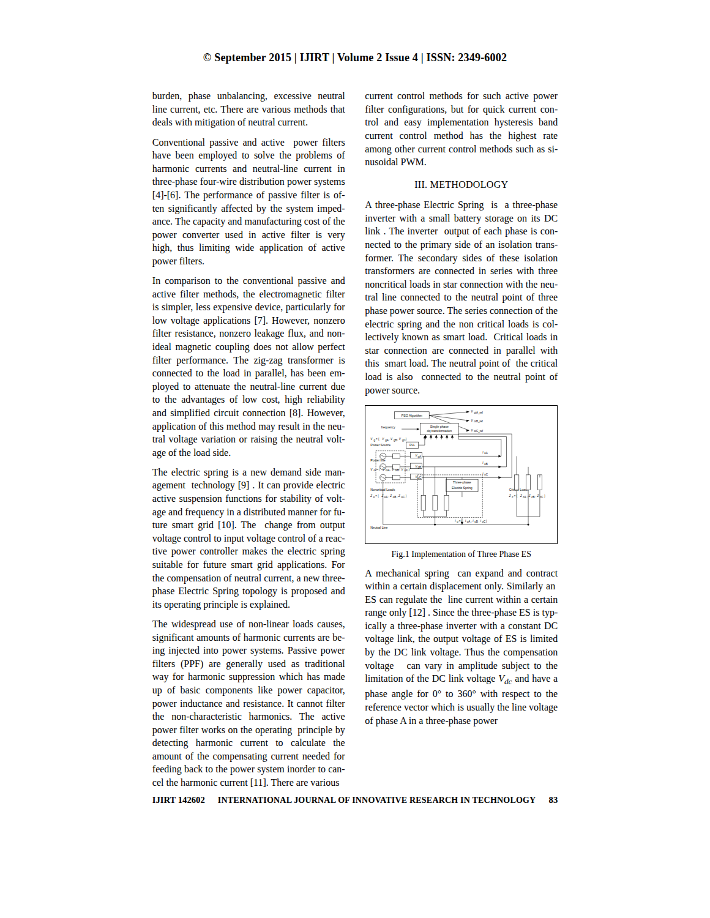© September 2015 | IJIRT | Volume 2 Issue 4 | ISSN: 2349-6002
burden, phase unbalancing, excessive neutral line current, etc. There are various methods that deals with mitigation of neutral current.
Conventional passive and active power filters have been employed to solve the problems of harmonic currents and neutral-line current in three-phase four-wire distribution power systems [4]-[6]. The performance of passive filter is often significantly affected by the system impedance. The capacity and manufacturing cost of the power converter used in active filter is very high, thus limiting wide application of active power filters.
In comparison to the conventional passive and active filter methods, the electromagnetic filter is simpler, less expensive device, particularly for low voltage applications [7]. However, nonzero filter resistance, nonzero leakage flux, and nonideal magnetic coupling does not allow perfect filter performance. The zig-zag transformer is connected to the load in parallel, has been employed to attenuate the neutral-line current due to the advantages of low cost, high reliability and simplified circuit connection [8]. However, application of this method may result in the neutral voltage variation or raising the neutral voltage of the load side.
The electric spring is a new demand side management technology [9] . It can provide electric active suspension functions for stability of voltage and frequency in a distributed manner for future smart grid [10]. The change from output voltage control to input voltage control of a reactive power controller makes the electric spring suitable for future smart grid applications. For the compensation of neutral current, a new three-phase Electric Spring topology is proposed and its operating principle is explained.
The widespread use of non-linear loads causes, significant amounts of harmonic currents are being injected into power systems. Passive power filters (PPF) are generally used as traditional way for harmonic suppression which has made up of basic components like power capacitor, power inductance and resistance. It cannot filter the non-characteristic harmonics. The active power filter works on the operating principle by detecting harmonic current to calculate the amount of the compensating current needed for feeding back to the power system inorder to cancel the harmonic current [11]. There are various
current control methods for such active power filter configurations, but for quick current control and easy implementation hysteresis band current control method has the highest rate among other current control methods such as sinusoidal PWM.
III. METHODOLOGY
A three-phase Electric Spring is a three-phase inverter with a small battery storage on its DC link . The inverter output of each phase is connected to the primary side of an isolation transformer. The secondary sides of these isolation transformers are connected in series with three noncritical loads in star connection with the neutral line connected to the neutral point of three phase power source. The series connection of the electric spring and the non critical loads is collectively known as smart load. Critical loads in star connection are connected in parallel with this smart load. The neutral point of the critical load is also connected to the neutral point of power source.
PSO Algorithm V oiA_ref V oiB_ref V oiC_ref Single phase dq transformation frequency V g = { V gA , V gB , V gC } Power Source PLL Neutral Line V gA V gB V gC Power line I oA I oB I oC V oi = { V oiA , V oiB , V oiC } Three-phase Electric Spring Noncritical Loads Z o = { Z oA , Z oB , Z oC } Critical Loads Z c = { Z cA , Z cB , Z cC } I o = { I oA , I oB , I oC }
Fig.1 Implementation of Three Phase ES
A mechanical spring can expand and contract within a certain displacement only. Similarly an ES can regulate the line current within a certain range only [12] . Since the three-phase ES is typically a three-phase inverter with a constant DC voltage link, the output voltage of ES is limited by the DC link voltage. Thus the compensation voltage can vary in amplitude subject to the limitation of the DC link voltage Vdc and have a phase angle for 0° to 360° with respect to the reference vector which is usually the line voltage of phase A in a three-phase power
IJIRT 142602
INTERNATIONAL JOURNAL OF INNOVATIVE RESEARCH IN TECHNOLOGY
83